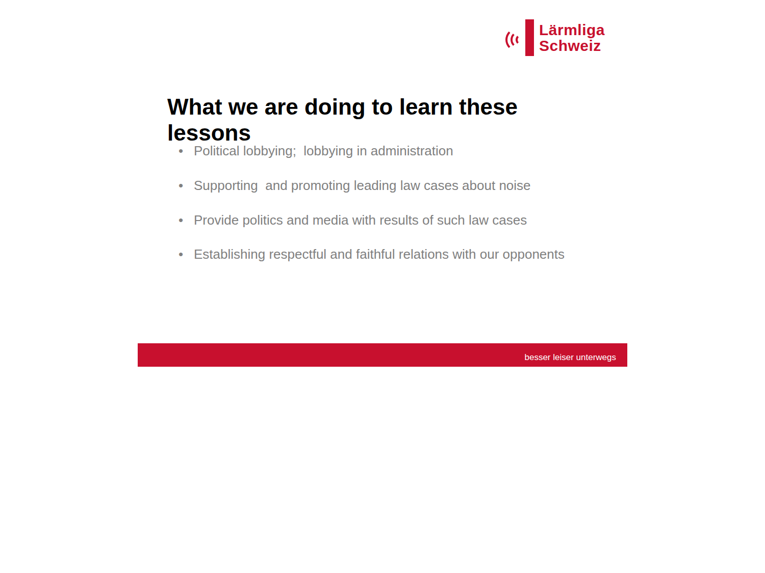Lärmliga
Schweiz
What we are doing to learn these lessons
Political lobbying; lobbying in administration
Supporting and promoting leading law cases about noise
Provide politics and media with results of such law cases
Establishing respectful and faithful relations with our opponents
besser leiser unterwegs